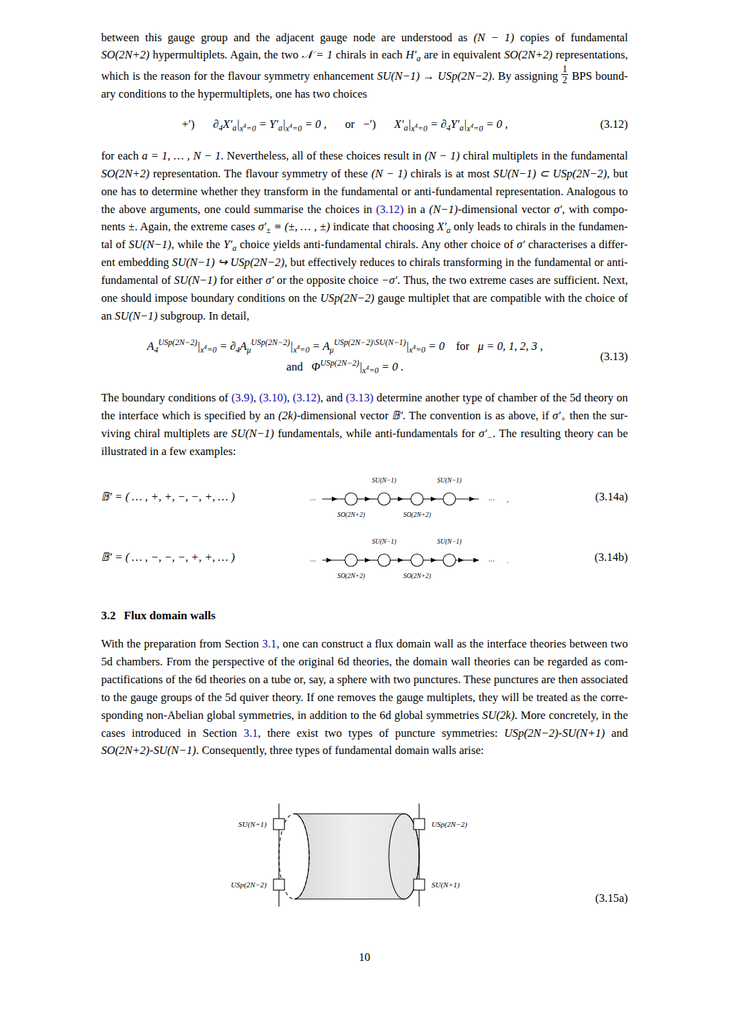between this gauge group and the adjacent gauge node are understood as (N − 1) copies of fundamental SO(2N+2) hypermultiplets. Again, the two 𝒩 = 1 chirals in each H′a are in equivalent SO(2N+2) representations, which is the reason for the flavour symmetry enhancement SU(N−1) → USp(2N−2). By assigning 12 BPS boundary conditions to the hypermultiplets, one has two choices
+′) ∂4X′a|x4=0 = Y′a|x4=0 = 0 , or −′) X′a|x4=0 = ∂4Y′a|x4=0 = 0 ,
(3.12)
for each a = 1, … , N − 1. Nevertheless, all of these choices result in (N − 1) chiral multiplets in the fundamental SO(2N+2) representation. The flavour symmetry of these (N − 1) chirals is at most SU(N−1) ⊂ USp(2N−2), but one has to determine whether they transform in the fundamental or anti-fundamental representation. Analogous to the above arguments, one could summarise the choices in (3.12) in a (N−1)-dimensional vector σ′, with components ±. Again, the extreme cases σ′± ≡ (±, … , ±) indicate that choosing X′a only leads to chirals in the fundamental of SU(N−1), while the Y′a choice yields anti-fundamental chirals. Any other choice of σ′ characterises a different embedding SU(N−1) ↪ USp(2N−2), but effectively reduces to chirals transforming in the fundamental or anti-fundamental of SU(N−1) for either σ′ or the opposite choice −σ′. Thus, the two extreme cases are sufficient. Next, one should impose boundary conditions on the USp(2N−2) gauge multiplet that are compatible with the choice of an SU(N−1) subgroup. In detail,
A4USp(2N−2)|x4=0 = ∂4AμUSp(2N−2)|x4=0 = AμUSp(2N−2)\SU(N−1)|x4=0 = 0 for μ = 0, 1, 2, 3 ,
and ΦUSp(2N−2)|x4=0 = 0 .
(3.13)
The boundary conditions of (3.9), (3.10), (3.12), and (3.13) determine another type of chamber of the 5d theory on the interface which is specified by an (2k)-dimensional vector 𝔹′. The convention is as above, if σ′+ then the surviving chiral multiplets are SU(N−1) fundamentals, while anti-fundamentals for σ′−. The resulting theory can be illustrated in a few examples:
𝔹′ = ( … , +, +, −, −, +, … )
SU(N−1) SU(N−1) SO(2N+2) SO(2N+2) ⋯ ⋯ ,
(3.14a)
𝔹′ = ( … , −, −, −, +, +, … )
SU(N−1) SU(N−1) SO(2N+2) SO(2N+2) ⋯ ⋯ .
(3.14b)
3.2 Flux domain walls
With the preparation from Section 3.1, one can construct a flux domain wall as the interface theories between two 5d chambers. From the perspective of the original 6d theories, the domain wall theories can be regarded as compactifications of the 6d theories on a tube or, say, a sphere with two punctures. These punctures are then associated to the gauge groups of the 5d quiver theory. If one removes the gauge multiplets, they will be treated as the corresponding non-Abelian global symmetries, in addition to the 6d global symmetries SU(2k). More concretely, in the cases introduced in Section 3.1, there exist two types of puncture symmetries: USp(2N−2)-SU(N+1) and SO(2N+2)-SU(N−1). Consequently, three types of fundamental domain walls arise:
SU(N+1) USp(2N−2) USp(2N−2) SU(N+1)
(3.15a)
10